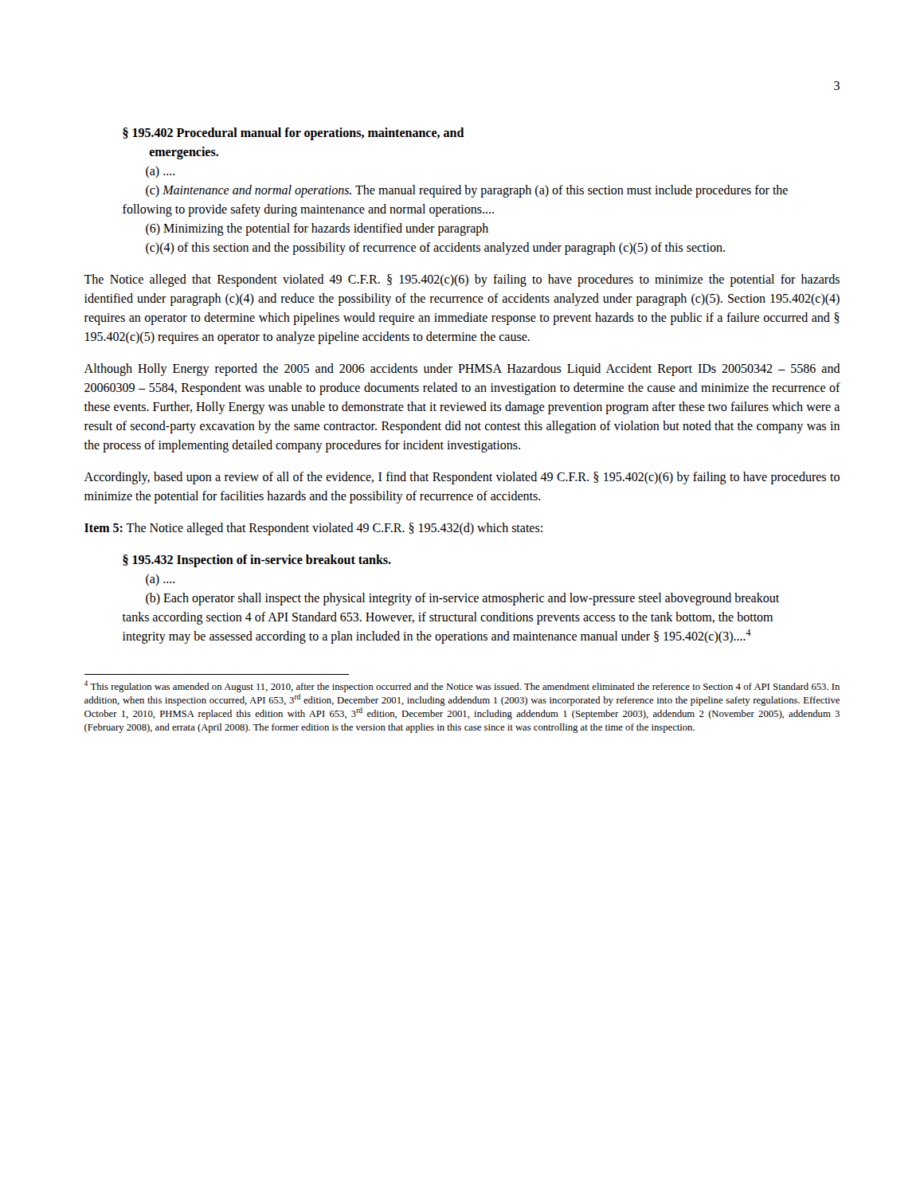3
§ 195.402 Procedural manual for operations, maintenance, and
emergencies.
(a) ....
(c) Maintenance and normal operations. The manual required by paragraph (a) of this section must include procedures for the following to provide safety during maintenance and normal operations....
(6) Minimizing the potential for hazards identified under paragraph
(c)(4) of this section and the possibility of recurrence of accidents analyzed under paragraph (c)(5) of this section.
The Notice alleged that Respondent violated 49 C.F.R. § 195.402(c)(6) by failing to have procedures to minimize the potential for hazards identified under paragraph (c)(4) and reduce the possibility of the recurrence of accidents analyzed under paragraph (c)(5). Section 195.402(c)(4) requires an operator to determine which pipelines would require an immediate response to prevent hazards to the public if a failure occurred and § 195.402(c)(5) requires an operator to analyze pipeline accidents to determine the cause.
Although Holly Energy reported the 2005 and 2006 accidents under PHMSA Hazardous Liquid Accident Report IDs 20050342 – 5586 and 20060309 – 5584, Respondent was unable to produce documents related to an investigation to determine the cause and minimize the recurrence of these events. Further, Holly Energy was unable to demonstrate that it reviewed its damage prevention program after these two failures which were a result of second-party excavation by the same contractor. Respondent did not contest this allegation of violation but noted that the company was in the process of implementing detailed company procedures for incident investigations.
Accordingly, based upon a review of all of the evidence, I find that Respondent violated 49 C.F.R. § 195.402(c)(6) by failing to have procedures to minimize the potential for facilities hazards and the possibility of recurrence of accidents.
Item 5: The Notice alleged that Respondent violated 49 C.F.R. § 195.432(d) which states:
§ 195.432 Inspection of in-service breakout tanks.
(a) ....
(b) Each operator shall inspect the physical integrity of in-service atmospheric and low-pressure steel aboveground breakout tanks according section 4 of API Standard 653. However, if structural conditions prevents access to the tank bottom, the bottom integrity may be assessed according to a plan included in the operations and maintenance manual under § 195.402(c)(3)....4
4 This regulation was amended on August 11, 2010, after the inspection occurred and the Notice was issued. The amendment eliminated the reference to Section 4 of API Standard 653. In addition, when this inspection occurred, API 653, 3rd edition, December 2001, including addendum 1 (2003) was incorporated by reference into the pipeline safety regulations. Effective October 1, 2010, PHMSA replaced this edition with API 653, 3rd edition, December 2001, including addendum 1 (September 2003), addendum 2 (November 2005), addendum 3 (February 2008), and errata (April 2008). The former edition is the version that applies in this case since it was controlling at the time of the inspection.